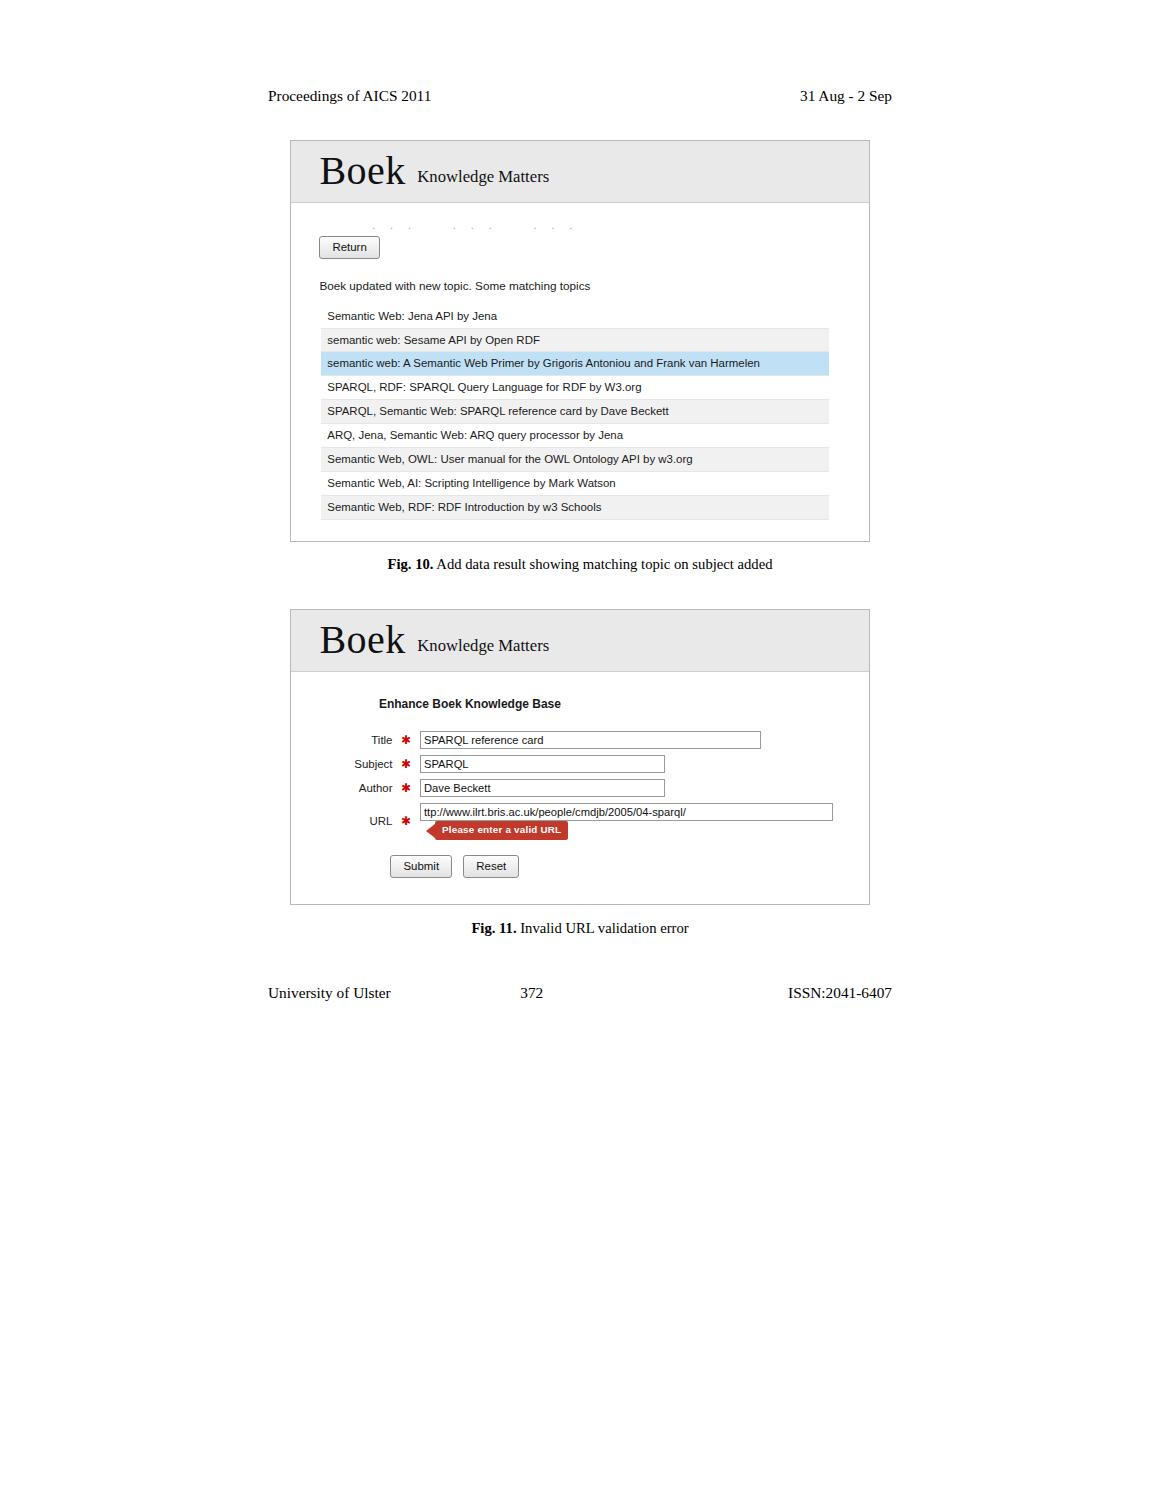Proceedings of AICS 2011 31 Aug - 2 Sep
Boek Knowledge Matters
. . . . . . . . .
Return
Boek updated with new topic. Some matching topics
| Semantic Web: Jena API by Jena |
| semantic web: Sesame API by Open RDF |
| semantic web: A Semantic Web Primer by Grigoris Antoniou and Frank van Harmelen |
| SPARQL, RDF: SPARQL Query Language for RDF by W3.org |
| SPARQL, Semantic Web: SPARQL reference card by Dave Beckett |
| ARQ, Jena, Semantic Web: ARQ query processor by Jena |
| Semantic Web, OWL: User manual for the OWL Ontology API by w3.org |
| Semantic Web, AI: Scripting Intelligence by Mark Watson |
| Semantic Web, RDF: RDF Introduction by w3 Schools |
Fig. 10. Add data result showing matching topic on subject added
Boek Knowledge Matters
Enhance Boek Knowledge Base
| Title | ✱ | |
| Subject | ✱ | |
| Author | ✱ | |
| URL | ✱ | Please enter a valid URL |
Submit Reset
Fig. 11. Invalid URL validation error
University of Ulster 372 ISSN:2041-6407